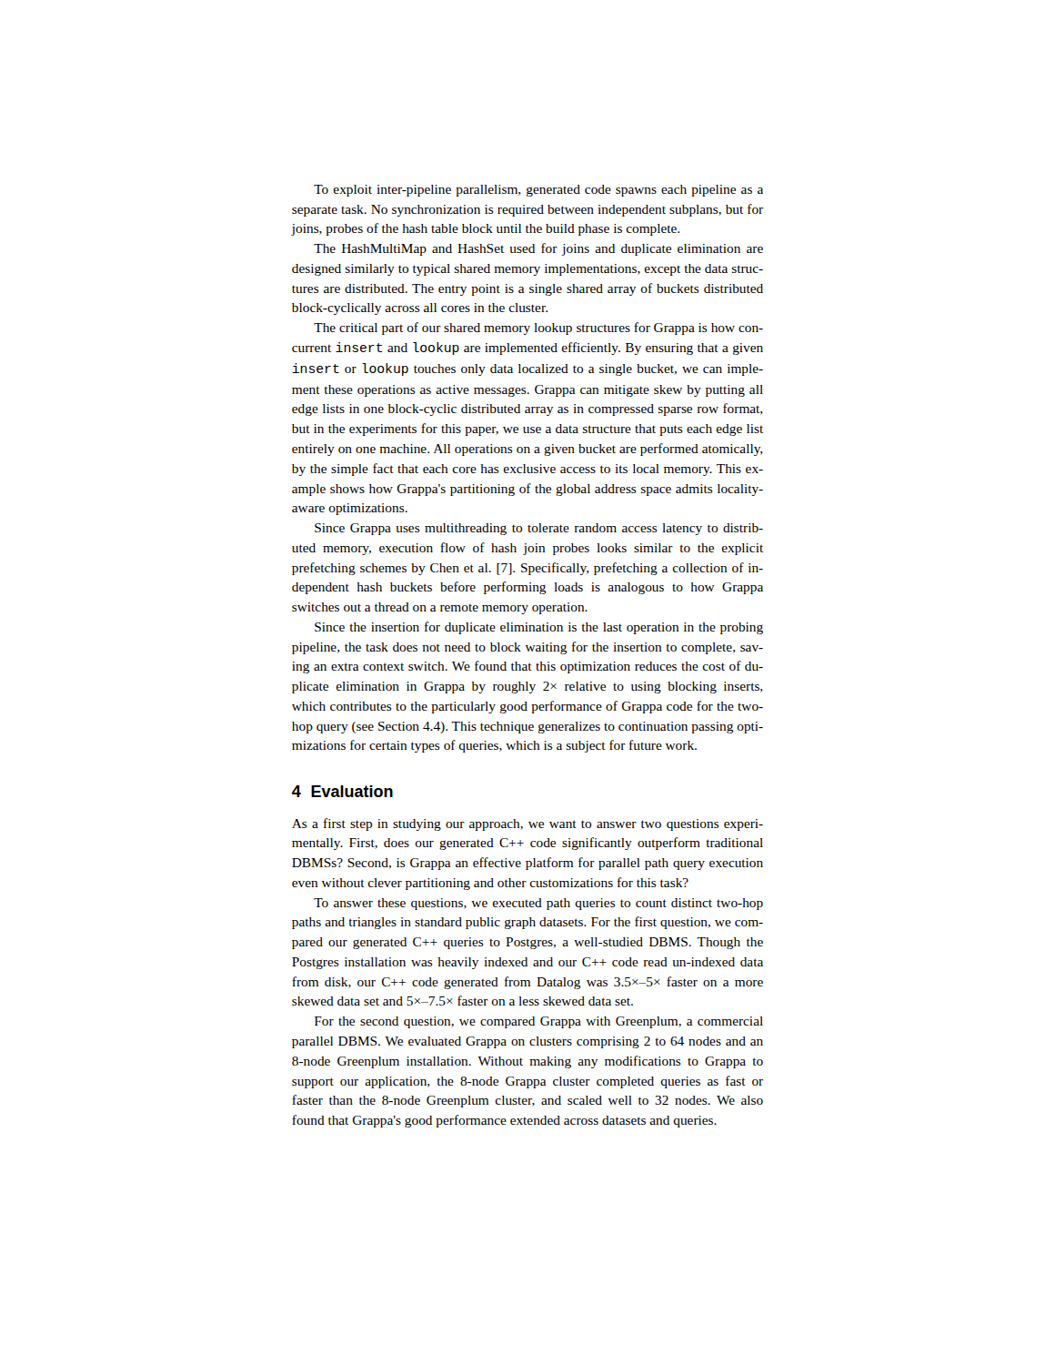To exploit inter-pipeline parallelism, generated code spawns each pipeline as a separate task. No synchronization is required between independent subplans, but for joins, probes of the hash table block until the build phase is complete.
The HashMultiMap and HashSet used for joins and duplicate elimination are designed similarly to typical shared memory implementations, except the data structures are distributed. The entry point is a single shared array of buckets distributed block-cyclically across all cores in the cluster.
The critical part of our shared memory lookup structures for Grappa is how concurrent insert and lookup are implemented efficiently. By ensuring that a given insert or lookup touches only data localized to a single bucket, we can implement these operations as active messages. Grappa can mitigate skew by putting all edge lists in one block-cyclic distributed array as in compressed sparse row format, but in the experiments for this paper, we use a data structure that puts each edge list entirely on one machine. All operations on a given bucket are performed atomically, by the simple fact that each core has exclusive access to its local memory. This example shows how Grappa's partitioning of the global address space admits locality-aware optimizations.
Since Grappa uses multithreading to tolerate random access latency to distributed memory, execution flow of hash join probes looks similar to the explicit prefetching schemes by Chen et al. [7]. Specifically, prefetching a collection of independent hash buckets before performing loads is analogous to how Grappa switches out a thread on a remote memory operation.
Since the insertion for duplicate elimination is the last operation in the probing pipeline, the task does not need to block waiting for the insertion to complete, saving an extra context switch. We found that this optimization reduces the cost of duplicate elimination in Grappa by roughly 2× relative to using blocking inserts, which contributes to the particularly good performance of Grappa code for the two-hop query (see Section 4.4). This technique generalizes to continuation passing optimizations for certain types of queries, which is a subject for future work.
4 Evaluation
As a first step in studying our approach, we want to answer two questions experimentally. First, does our generated C++ code significantly outperform traditional DBMSs? Second, is Grappa an effective platform for parallel path query execution even without clever partitioning and other customizations for this task?
To answer these questions, we executed path queries to count distinct two-hop paths and triangles in standard public graph datasets. For the first question, we compared our generated C++ queries to Postgres, a well-studied DBMS. Though the Postgres installation was heavily indexed and our C++ code read un-indexed data from disk, our C++ code generated from Datalog was 3.5×–5× faster on a more skewed data set and 5×–7.5× faster on a less skewed data set.
For the second question, we compared Grappa with Greenplum, a commercial parallel DBMS. We evaluated Grappa on clusters comprising 2 to 64 nodes and an 8-node Greenplum installation. Without making any modifications to Grappa to support our application, the 8-node Grappa cluster completed queries as fast or faster than the 8-node Greenplum cluster, and scaled well to 32 nodes. We also found that Grappa's good performance extended across datasets and queries.